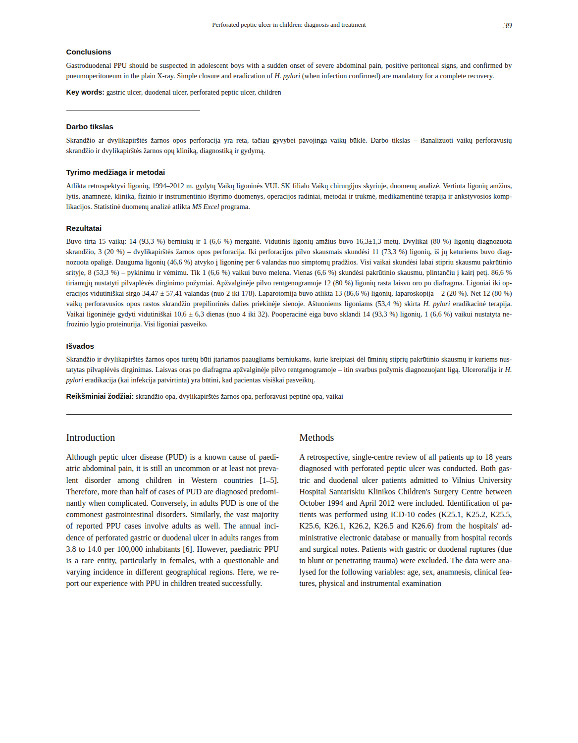Perforated peptic ulcer in children: diagnosis and treatment 39
Conclusions
Gastroduodenal PPU should be suspected in adolescent boys with a sudden onset of severe abdominal pain, positive peritoneal signs, and confirmed by pneumoperitoneum in the plain X-ray. Simple closure and eradication of H. pylori (when infection confirmed) are mandatory for a complete recovery.
Key words: gastric ulcer, duodenal ulcer, perforated peptic ulcer, children
Darbo tikslas
Skrandžio ar dvylikapirštės žarnos opos perforacija yra reta, tačiau gyvybei pavojinga vaikų būklė. Darbo tikslas – išanalizuoti vaikų perforavusių skrandžio ir dvylikapirštės žarnos opų kliniką, diagnostiką ir gydymą.
Tyrimo medžiaga ir metodai
Atlikta retrospektyvi ligonių, 1994–2012 m. gydytų Vaikų ligoninės VUL SK filialo Vaikų chirurgijos skyriuje, duomenų analizė. Vertinta ligonių amžius, lytis, anamnezė, klinika, fizinio ir instrumentinio ištyrimo duomenys, operacijos radiniai, metodai ir trukmė, medikamentinė terapija ir ankstyvosios komplikacijos. Statistinė duomenų analizė atlikta MS Excel programa.
Rezultatai
Buvo tirta 15 vaikų: 14 (93,3 %) berniukų ir 1 (6,6 %) mergaitė. Vidutinis ligonių amžius buvo 16,3±1,3 metų. Dvylikai (80 %) ligonių diagnozuota skrandžio, 3 (20 %) – dvylikapirštės žarnos opos perforacija. Iki perforacijos pilvo skausmais skundėsi 11 (73,3 %) ligonių, iš jų keturiems buvo diagnozuota opaligė. Dauguma ligonių (46,6 %) atvyko į ligoninę per 6 valandas nuo simptomų pradžios. Visi vaikai skundėsi labai stipriu skausmu pakrūtinio srityje, 8 (53,3 %) – pykinimu ir vėmimu. Tik 1 (6,6 %) vaikui buvo melena. Vienas (6,6 %) skundėsi pakrūtinio skausmu, plintančiu į kairį petį. 86,6 % tiriamųjų nustatyti pilvaplėvės dirginimo požymiai. Apžvalginėje pilvo rentgenogramoje 12 (80 %) ligonių rasta laisvo oro po diafragma. Ligoniai iki operacijos vidutiniškai sirgo 34,47 ± 57,41 valandas (nuo 2 iki 178). Laparotomija buvo atlikta 13 (86,6 %) ligonių, laparoskopija – 2 (20 %). Net 12 (80 %) vaikų perforavusios opos rastos skrandžio prepiliorinės dalies priekinėje sienoje. Aštuoniems ligoniams (53,4 %) skirta H. pylori eradikacinė terapija. Vaikai ligoninėje gydyti vidutiniškai 10,6 ± 6,3 dienas (nuo 4 iki 32). Pooperacinė eiga buvo sklandi 14 (93,3 %) ligonių, 1 (6,6 %) vaikui nustatyta nefrozinio lygio proteinurija. Visi ligoniai pasveiko.
Išvados
Skrandžio ir dvylikapirštės žarnos opos turėtų būti įtariamos paaugliams berniukams, kurie kreipiasi dėl ūminių stiprių pakrūtinio skausmų ir kuriems nustatytas pilvaplėvės dirginimas. Laisvas oras po diafragma apžvalginėje pilvo rentgenogramoje – itin svarbus požymis diagnozuojant ligą. Ulcerorafija ir H. pylori eradikacija (kai infekcija patvirtinta) yra būtini, kad pacientas visiškai pasveiktų.
Reikšminiai žodžiai: skrandžio opa, dvylikapirštės žarnos opa, perforavusi peptinė opa, vaikai
Introduction
Although peptic ulcer disease (PUD) is a known cause of paediatric abdominal pain, it is still an uncommon or at least not prevalent disorder among children in Western countries [1–5]. Therefore, more than half of cases of PUD are diagnosed predominantly when complicated. Conversely, in adults PUD is one of the commonest gastrointestinal disorders. Similarly, the vast majority of reported PPU cases involve adults as well. The annual incidence of perforated gastric or duodenal ulcer in adults ranges from 3.8 to 14.0 per 100,000 inhabitants [6]. However, paediatric PPU is a rare entity, particularly in females, with a questionable and varying incidence in different geographical regions. Here, we report our experience with PPU in children treated successfully.
Methods
A retrospective, single-centre review of all patients up to 18 years diagnosed with perforated peptic ulcer was conducted. Both gastric and duodenal ulcer patients admitted to Vilnius University Hospital Santariskiu Klinikos Children's Surgery Centre between October 1994 and April 2012 were included. Identification of patients was performed using ICD-10 codes (K25.1, K25.2, K25.5, K25.6, K26.1, K26.2, K26.5 and K26.6) from the hospitals' administrative electronic database or manually from hospital records and surgical notes. Patients with gastric or duodenal ruptures (due to blunt or penetrating trauma) were excluded. The data were analysed for the following variables: age, sex, anamnesis, clinical features, physical and instrumental examination